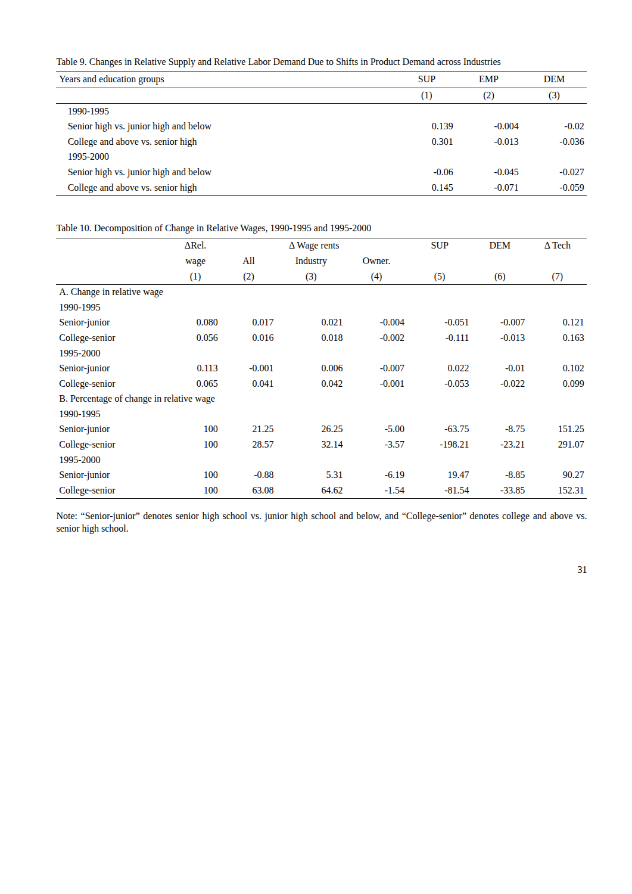Table 9. Changes in Relative Supply and Relative Labor Demand Due to Shifts in Product Demand across Industries
| Years and education groups | SUP | EMP | DEM |
| --- | --- | --- | --- |
| | (1) | (2) | (3) |
| 1990-1995 | | | |
| Senior high vs. junior high and below | 0.139 | -0.004 | -0.02 |
| College and above vs. senior high | 0.301 | -0.013 | -0.036 |
| 1995-2000 | | | |
| Senior high vs. junior high and below | -0.06 | -0.045 | -0.027 |
| College and above vs. senior high | 0.145 | -0.071 | -0.059 |
Table 10. Decomposition of Change in Relative Wages, 1990-1995 and 1995-2000
| | ΔRel. | Δ Wage rents | SUP | DEM | Δ Tech |
| --- | --- | --- | --- | --- | --- |
| | wage | All | Industry | Owner. | | | |
| | (1) | (2) | (3) | (4) | (5) | (6) | (7) |
| A. Change in relative wage |
| 1990-1995 | | | | | | | |
| Senior-junior | 0.080 | 0.017 | 0.021 | -0.004 | -0.051 | -0.007 | 0.121 |
| College-senior | 0.056 | 0.016 | 0.018 | -0.002 | -0.111 | -0.013 | 0.163 |
| 1995-2000 | | | | | | | |
| Senior-junior | 0.113 | -0.001 | 0.006 | -0.007 | 0.022 | -0.01 | 0.102 |
| College-senior | 0.065 | 0.041 | 0.042 | -0.001 | -0.053 | -0.022 | 0.099 |
| B. Percentage of change in relative wage |
| 1990-1995 | | | | | | | |
| Senior-junior | 100 | 21.25 | 26.25 | -5.00 | -63.75 | -8.75 | 151.25 |
| College-senior | 100 | 28.57 | 32.14 | -3.57 | -198.21 | -23.21 | 291.07 |
| 1995-2000 | | | | | | | |
| Senior-junior | 100 | -0.88 | 5.31 | -6.19 | 19.47 | -8.85 | 90.27 |
| College-senior | 100 | 63.08 | 64.62 | -1.54 | -81.54 | -33.85 | 152.31 |
Note: “Senior-junior” denotes senior high school vs. junior high school and below, and “College-senior” denotes college and above vs. senior high school.
31